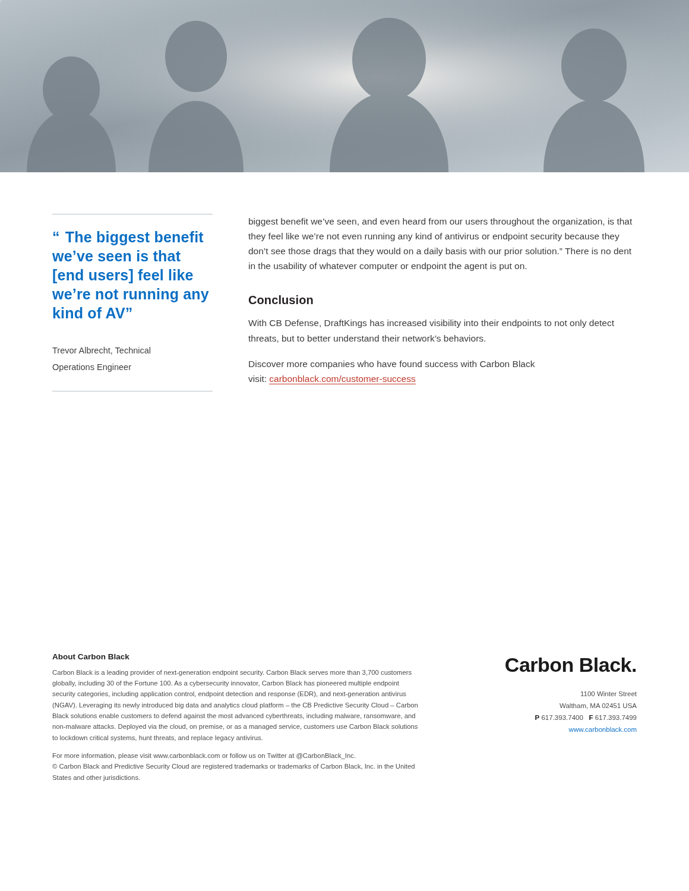“ The biggest benefit we’ve seen is that [end users] feel like we’re not running any kind of AV”
Trevor Albrecht, Technical
Operations Engineer
biggest benefit we’ve seen, and even heard from our users throughout the organization, is that they feel like we’re not even running any kind of antivirus or endpoint security because they don’t see those drags that they would on a daily basis with our prior solution.” There is no dent in the usability of whatever computer or endpoint the agent is put on.
Conclusion
With CB Defense, DraftKings has increased visibility into their endpoints to not only detect threats, but to better understand their network’s behaviors.
Discover more companies who have found success with Carbon Black
visit: carbonblack.com/customer-success
About Carbon Black
Carbon Black is a leading provider of next-generation endpoint security. Carbon Black serves more than 3,700 customers globally, including 30 of the Fortune 100. As a cybersecurity innovator, Carbon Black has pioneered multiple endpoint security categories, including application control, endpoint detection and response (EDR), and next-generation antivirus (NGAV). Leveraging its newly introduced big data and analytics cloud platform – the CB Predictive Security Cloud – Carbon Black solutions enable customers to defend against the most advanced cyberthreats, including malware, ransomware, and non-malware attacks. Deployed via the cloud, on premise, or as a managed service, customers use Carbon Black solutions to lockdown critical systems, hunt threats, and replace legacy antivirus.
For more information, please visit www.carbonblack.com or follow us on Twitter at @CarbonBlack_Inc.
© Carbon Black and Predictive Security Cloud are registered trademarks or trademarks of Carbon Black, Inc. in the United States and other jurisdictions.
Carbon Black.
1100 Winter Street
Waltham, MA 02451 USA
P 617.393.7400 F 617.393.7499
www.carbonblack.com